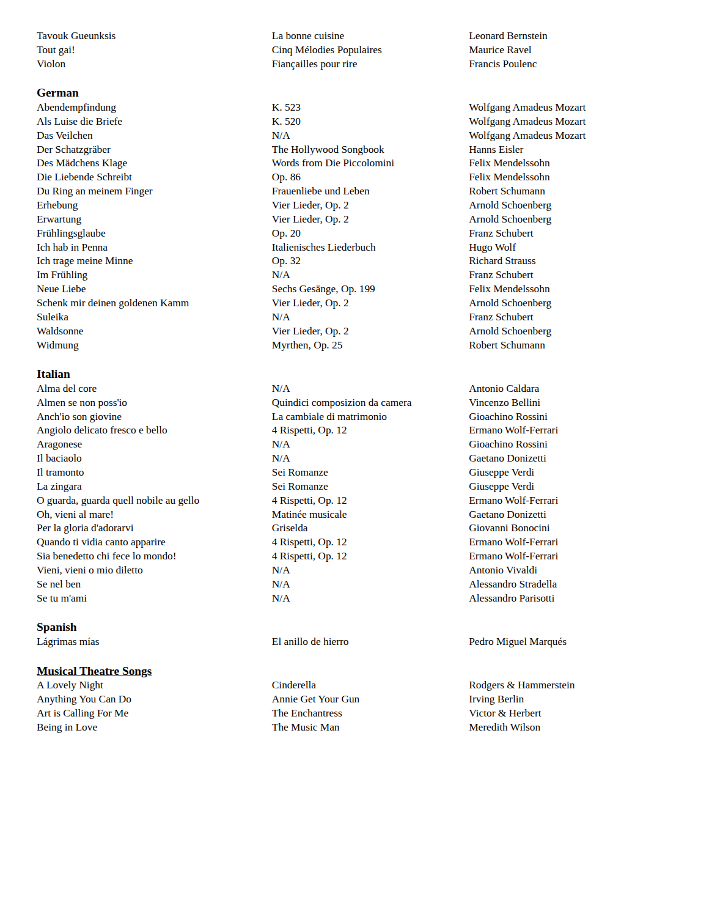| Tavouk Gueunksis | La bonne cuisine | Leonard Bernstein |
| Tout gai! | Cinq Mélodies Populaires | Maurice Ravel |
| Violon | Fiançailles pour rire | Francis Poulenc |
| German | | |
| Abendempfindung | K. 523 | Wolfgang Amadeus Mozart |
| Als Luise die Briefe | K. 520 | Wolfgang Amadeus Mozart |
| Das Veilchen | N/A | Wolfgang Amadeus Mozart |
| Der Schatzgräber | The Hollywood Songbook | Hanns Eisler |
| Des Mädchens Klage | Words from Die Piccolomini | Felix Mendelssohn |
| Die Liebende Schreibt | Op. 86 | Felix Mendelssohn |
| Du Ring an meinem Finger | Frauenliebe und Leben | Robert Schumann |
| Erhebung | Vier Lieder, Op. 2 | Arnold Schoenberg |
| Erwartung | Vier Lieder, Op. 2 | Arnold Schoenberg |
| Frühlingsglaube | Op. 20 | Franz Schubert |
| Ich hab in Penna | Italienisches Liederbuch | Hugo Wolf |
| Ich trage meine Minne | Op. 32 | Richard Strauss |
| Im Frühling | N/A | Franz Schubert |
| Neue Liebe | Sechs Gesänge, Op. 199 | Felix Mendelssohn |
| Schenk mir deinen goldenen Kamm | Vier Lieder, Op. 2 | Arnold Schoenberg |
| Suleika | N/A | Franz Schubert |
| Waldsonne | Vier Lieder, Op. 2 | Arnold Schoenberg |
| Widmung | Myrthen, Op. 25 | Robert Schumann |
| Italian | | |
| Alma del core | N/A | Antonio Caldara |
| Almen se non poss'io | Quindici composizion da camera | Vincenzo Bellini |
| Anch'io son giovine | La cambiale di matrimonio | Gioachino Rossini |
| Angiolo delicato fresco e bello | 4 Rispetti, Op. 12 | Ermano Wolf-Ferrari |
| Aragonese | N/A | Gioachino Rossini |
| Il baciaolo | N/A | Gaetano Donizetti |
| Il tramonto | Sei Romanze | Giuseppe Verdi |
| La zingara | Sei Romanze | Giuseppe Verdi |
| O guarda, guarda quell nobile au gello | 4 Rispetti, Op. 12 | Ermano Wolf-Ferrari |
| Oh, vieni al mare! | Matinée musicale | Gaetano Donizetti |
| Per la gloria d'adorarvi | Griselda | Giovanni Bonocini |
| Quando ti vidia canto apparire | 4 Rispetti, Op. 12 | Ermano Wolf-Ferrari |
| Sia benedetto chi fece lo mondo! | 4 Rispetti, Op. 12 | Ermano Wolf-Ferrari |
| Vieni, vieni o mio diletto | N/A | Antonio Vivaldi |
| Se nel ben | N/A | Alessandro Stradella |
| Se tu m'ami | N/A | Alessandro Parisotti |
| Spanish | | |
| Lágrimas mías | El anillo de hierro | Pedro Miguel Marqués |
| Musical Theatre Songs | | |
| A Lovely Night | Cinderella | Rodgers & Hammerstein |
| Anything You Can Do | Annie Get Your Gun | Irving Berlin |
| Art is Calling For Me | The Enchantress | Victor & Herbert |
| Being in Love | The Music Man | Meredith Wilson |